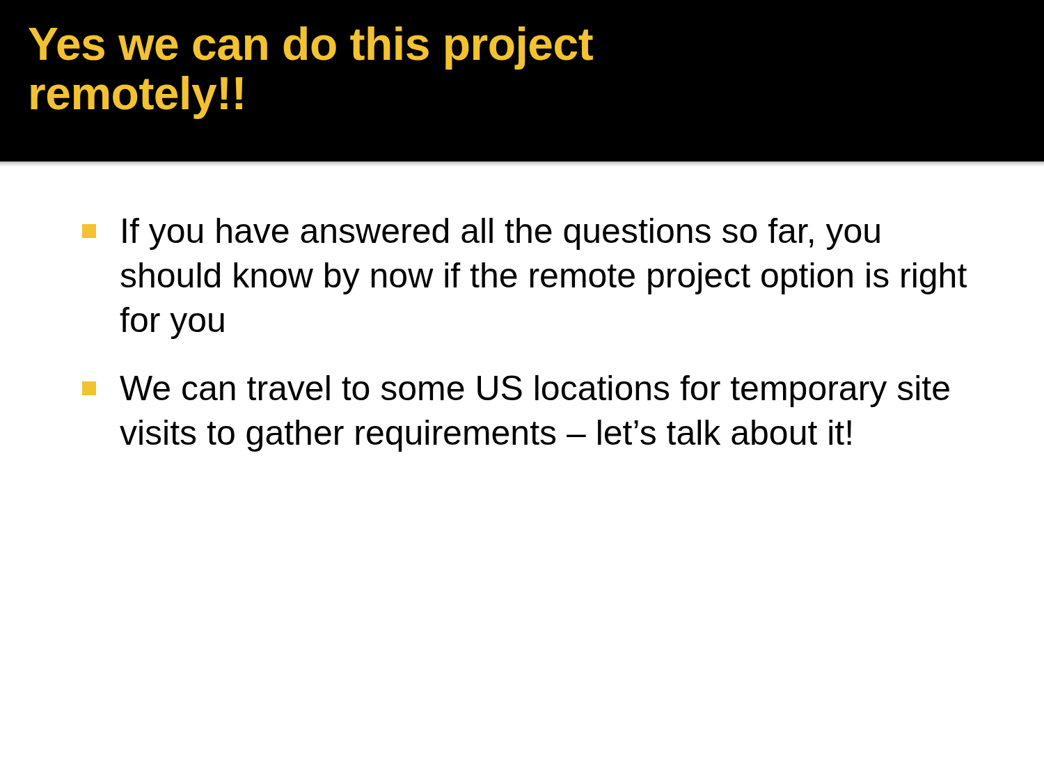Yes we can do this project
remotely!!
If you have answered all the questions so far, you should know by now if the remote project option is right for you
We can travel to some US locations for temporary site visits to gather requirements – let’s talk about it!